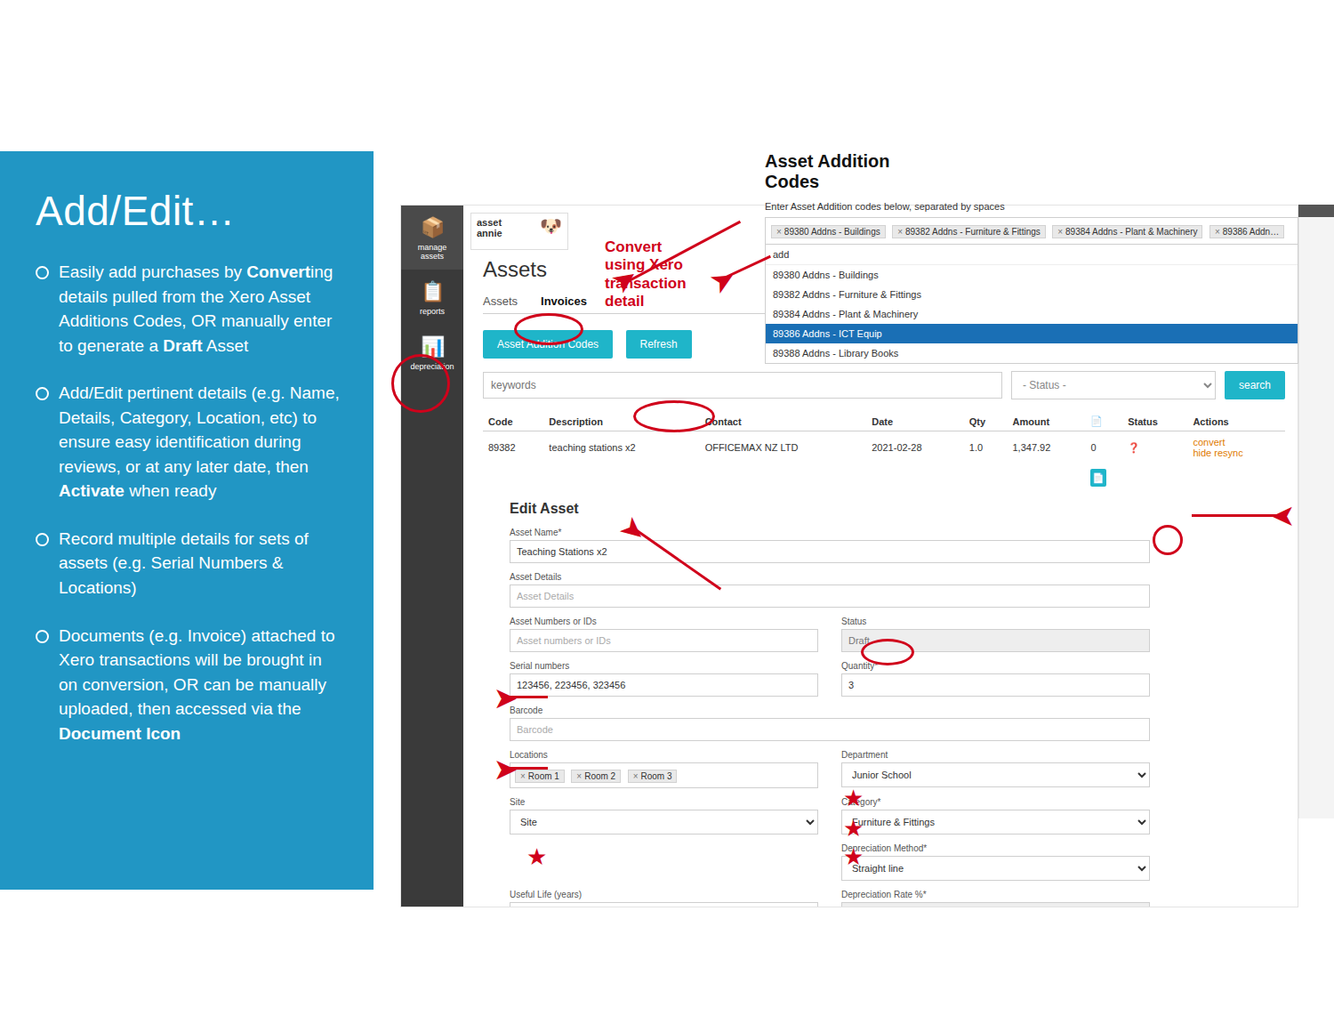Add/Edit…
Easily add purchases by Converting details pulled from the Xero Asset Additions Codes, OR manually enter to generate a Draft Asset
Add/Edit pertinent details (e.g. Name, Details, Category, Location, etc) to ensure easy identification during reviews, or at any later date, then Activate when ready
Record multiple details for sets of assets (e.g. Serial Numbers & Locations)
Documents (e.g. Invoice) attached to Xero transactions will be brought in on conversion, OR can be manually uploaded, then accessed via the Document Icon
🐶asset
annie
📦 manage
assets
📋 reports
📊 depreciation
Assets
Assets Invoices
Asset Addition Codes Refresh
- Status - search
| Code | Description | Contact | Date | Qty | Amount | 📄 | Status | Actions |
| --- | --- | --- | --- | --- | --- | --- | --- | --- |
| 89382 | teaching stations x2 | OFFICEMAX NZ LTD | 2021-02-28 | 1.0 | 1,347.92 | 0 | ❓ | convert hide resync |
| | 📄 | |
Edit Asset
Asset Name*
Asset Details
Asset Numbers or IDs
Status
Serial numbers
Quantity*
Barcode
Locations
×Room 1 ×Room 2 ×Room 3
Department Junior School
Site Site
Category* Furniture & Fittings
Depreciation Method* Straight line
Useful Life (years)
Depreciation Rate %*
Asset Addition
Codes
Enter Asset Addition codes below, separated by spaces
×89380 Addns - Buildings ×89382 Addns - Furniture & Fittings ×89384 Addns - Plant & Machinery ×89386 Addn…
add
89380 Addns - Buildings
89382 Addns - Furniture & Fittings
89384 Addns - Plant & Machinery
89386 Addns - ICT Equip
89388 Addns - Library Books
Convert
using Xero
transaction
detail
➤
➤
➤
➤
➤
➤
★
★
★
★